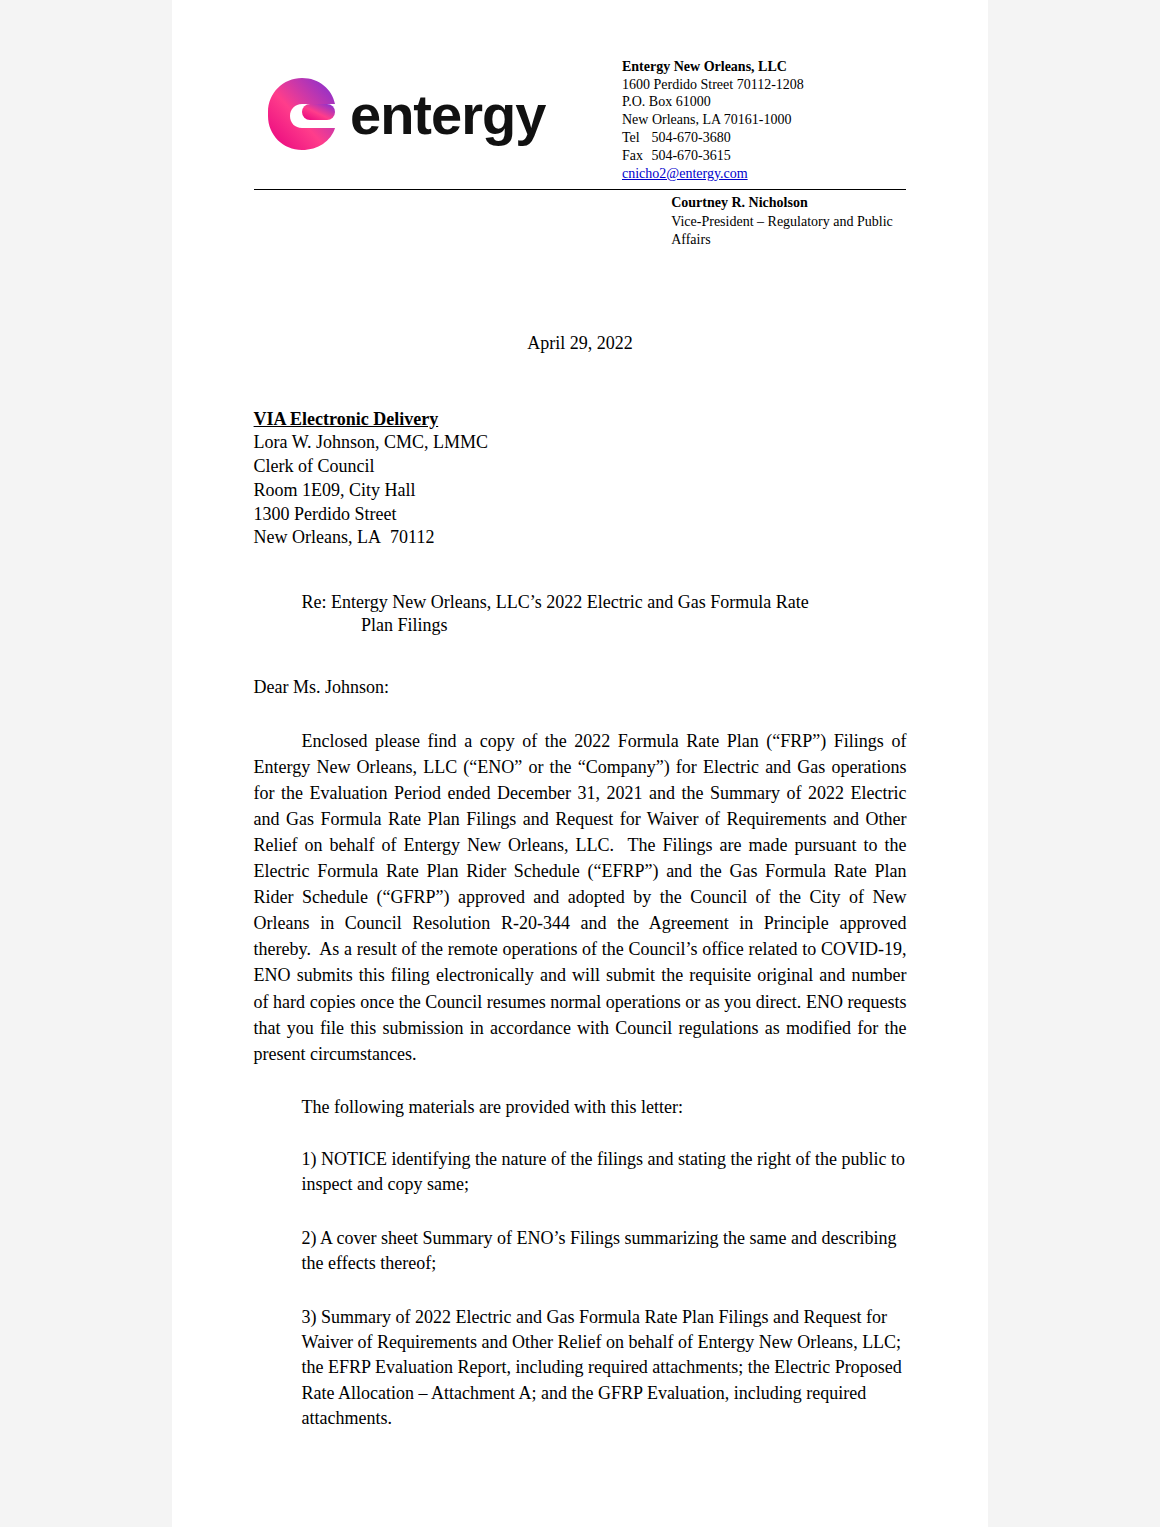entergy
Entergy New Orleans, LLC
1600 Perdido Street 70112-1208
P.O. Box 61000
New Orleans, LA 70161-1000
Tel 504-670-3680
Fax 504-670-3615
cnicho2@entergy.com
Courtney R. Nicholson
Vice-President – Regulatory and Public Affairs
April 29, 2022
VIA Electronic Delivery
Lora W. Johnson, CMC, LMMC
Clerk of Council
Room 1E09, City Hall
1300 Perdido Street
New Orleans, LA 70112
Re: Entergy New Orleans, LLC’s 2022 Electric and Gas Formula Rate
Plan Filings
Dear Ms. Johnson:
Enclosed please find a copy of the 2022 Formula Rate Plan (“FRP”) Filings of Entergy New Orleans, LLC (“ENO” or the “Company”) for Electric and Gas operations for the Evaluation Period ended December 31, 2021 and the Summary of 2022 Electric and Gas Formula Rate Plan Filings and Request for Waiver of Requirements and Other Relief on behalf of Entergy New Orleans, LLC. The Filings are made pursuant to the Electric Formula Rate Plan Rider Schedule (“EFRP”) and the Gas Formula Rate Plan Rider Schedule (“GFRP”) approved and adopted by the Council of the City of New Orleans in Council Resolution R-20-344 and the Agreement in Principle approved thereby. As a result of the remote operations of the Council’s office related to COVID-19, ENO submits this filing electronically and will submit the requisite original and number of hard copies once the Council resumes normal operations or as you direct. ENO requests that you file this submission in accordance with Council regulations as modified for the present circumstances.
The following materials are provided with this letter:
1) NOTICE identifying the nature of the filings and stating the right of the public to inspect and copy same;
2) A cover sheet Summary of ENO’s Filings summarizing the same and describing the effects thereof;
3) Summary of 2022 Electric and Gas Formula Rate Plan Filings and Request for Waiver of Requirements and Other Relief on behalf of Entergy New Orleans, LLC; the EFRP Evaluation Report, including required attachments; the Electric Proposed Rate Allocation – Attachment A; and the GFRP Evaluation, including required attachments.